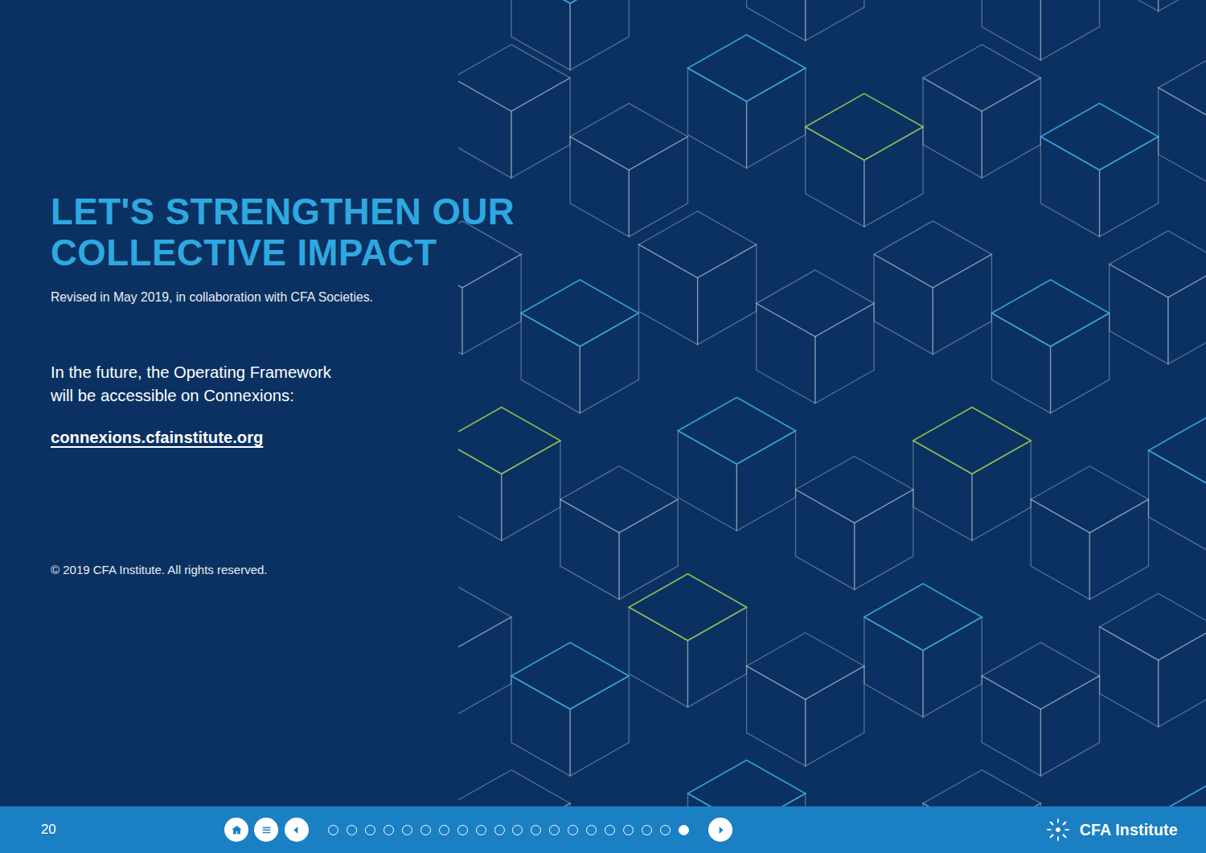Let's strengthen our
collective impact
Revised in May 2019, in collaboration with CFA Societies.
In the future, the Operating Framework
will be accessible on Connexions:
connexions.cfainstitute.org
© 2019 CFA Institute. All rights reserved.
20
CFA Institute